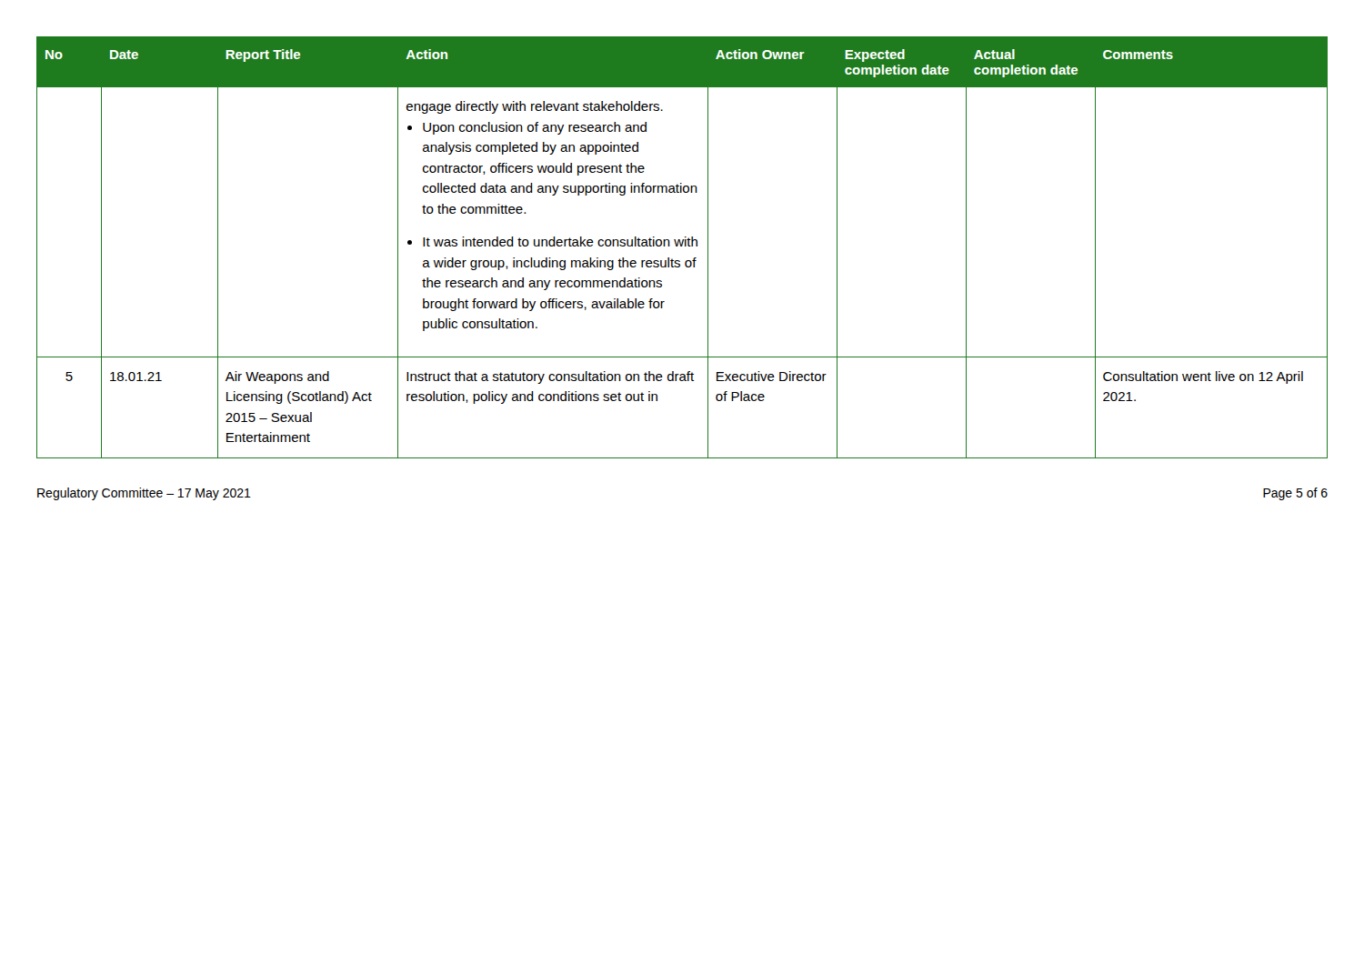| No | Date | Report Title | Action | Action Owner | Expected completion date | Actual completion date | Comments |
| --- | --- | --- | --- | --- | --- | --- | --- |
| | | | engage directly with relevant stakeholders. Upon conclusion of any research and analysis completed by an appointed contractor, officers would present the collected data and any supporting information to the committee. It was intended to undertake consultation with a wider group, including making the results of the research and any recommendations brought forward by officers, available for public consultation. | | | | |
| 5 | 18.01.21 | Air Weapons and Licensing (Scotland) Act 2015 – Sexual Entertainment | Instruct that a statutory consultation on the draft resolution, policy and conditions set out in | Executive Director of Place | | | Consultation went live on 12 April 2021. |
Regulatory Committee – 17 May 2021 Page 5 of 6